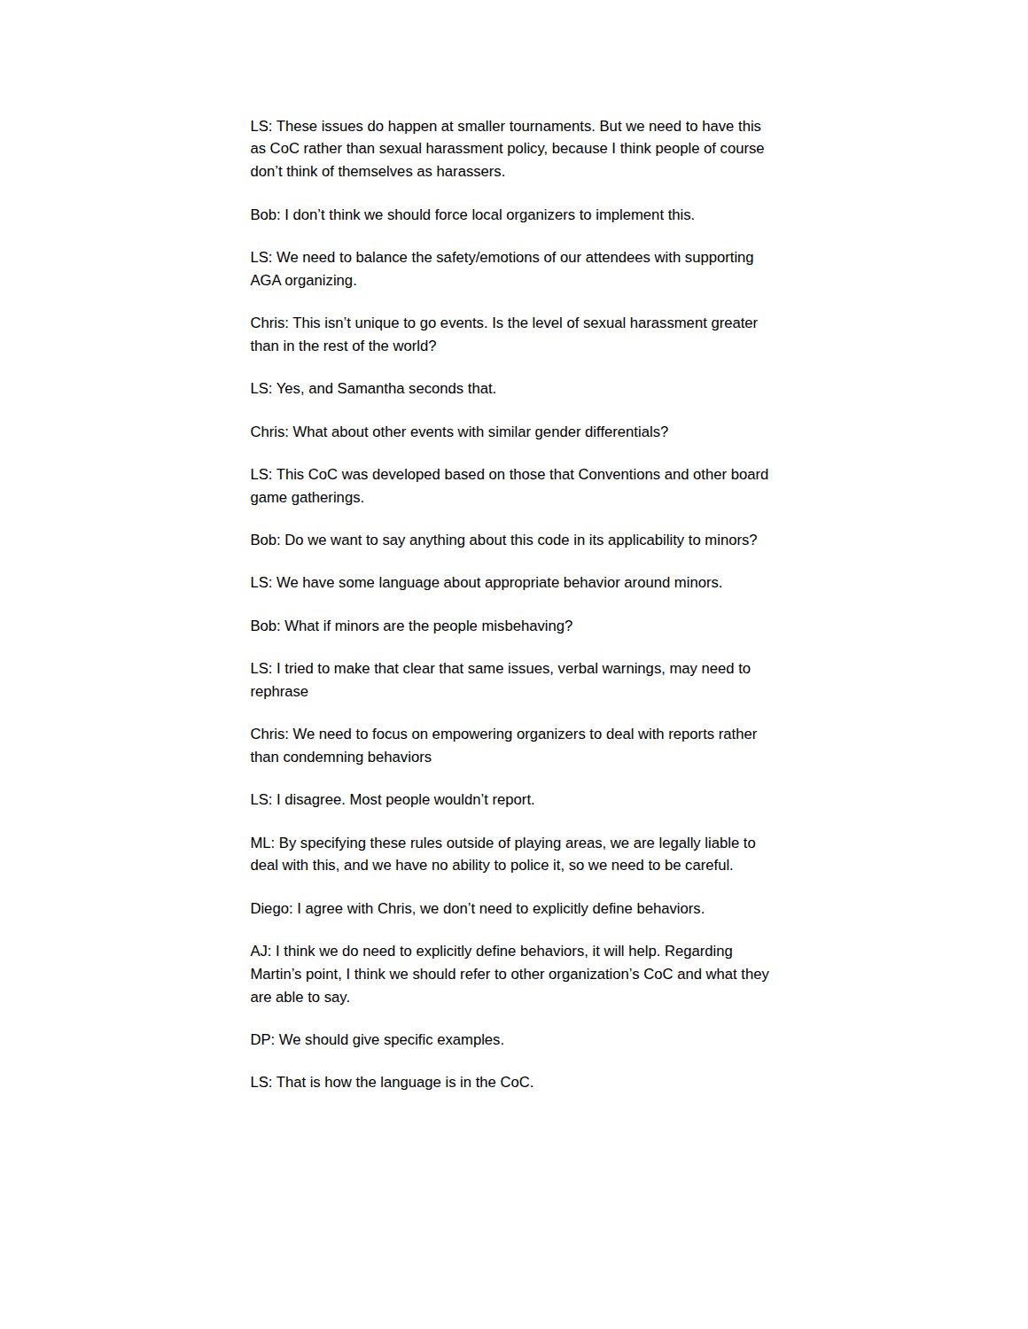LS: These issues do happen at smaller tournaments. But we need to have this as CoC rather than sexual harassment policy, because I think people of course don’t think of themselves as harassers.
Bob: I don’t think we should force local organizers to implement this.
LS: We need to balance the safety/emotions of our attendees with supporting AGA organizing.
Chris: This isn’t unique to go events. Is the level of sexual harassment greater than in the rest of the world?
LS: Yes, and Samantha seconds that.
Chris: What about other events with similar gender differentials?
LS: This CoC was developed based on those that Conventions and other board game gatherings.
Bob: Do we want to say anything about this code in its applicability to minors?
LS: We have some language about appropriate behavior around minors.
Bob: What if minors are the people misbehaving?
LS: I tried to make that clear that same issues, verbal warnings, may need to rephrase
Chris: We need to focus on empowering organizers to deal with reports rather than condemning behaviors
LS: I disagree. Most people wouldn’t report.
ML: By specifying these rules outside of playing areas, we are legally liable to deal with this, and we have no ability to police it, so we need to be careful.
Diego: I agree with Chris, we don’t need to explicitly define behaviors.
AJ: I think we do need to explicitly define behaviors, it will help. Regarding Martin’s point, I think we should refer to other organization’s CoC and what they are able to say.
DP: We should give specific examples.
LS: That is how the language is in the CoC.